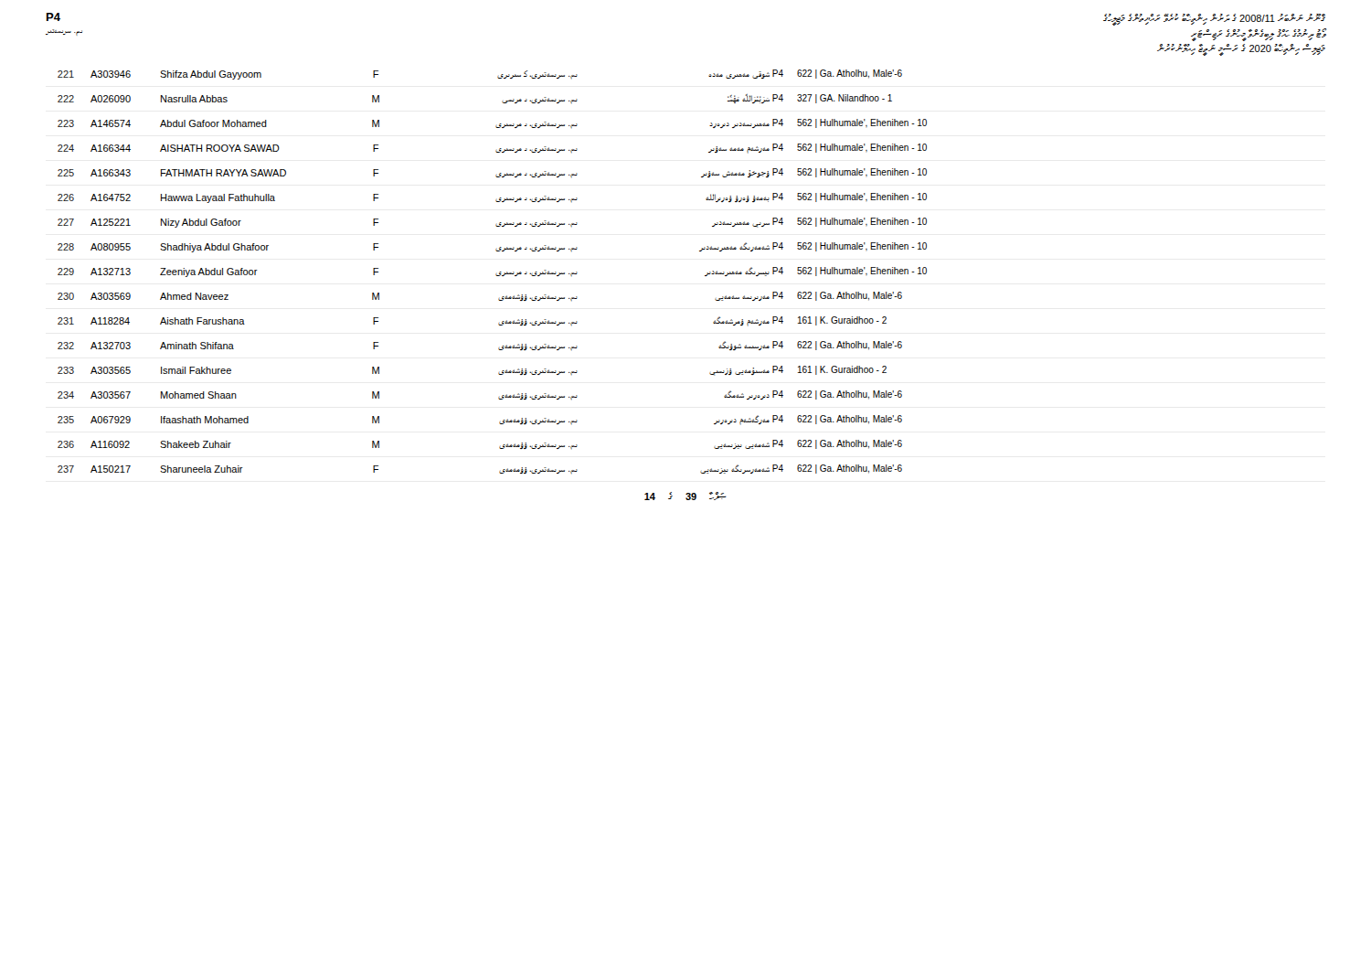P4
ى‍م. سرىمەتىر
ޤާނޫނު ނަންބަރު 2008/11 ގެ ދަށުން އިންތިޚާބު ކުރެވޭ ރައްޔިތުންގެ މަޖިލީހުގެ
ވޯޓު ދިނުމުގެ ހައްޤު ލިބިގެންވާ މީހުންގެ ރަޖިސްޓަރީ
މަޖިލިސް އިންތިޚާބު 2020 ގެ ރަސްމީ ނަތީޖާ އިއުލާނުކުރުން
| 221 | A303946 | Shifza Abdul Gayyoom | F | ى‍م. سرىمەتىرى، ك‍ سىرىرى | P4 شوقى مەھىرى مەدە | 622 / Ga. Atholhu, Male'-6 |
| 222 | A026090 | Nasrulla Abbas | M | ى‍م. سرىمەتىرى، ى‍ مرىم‍ى | P4 سَرَبْ‍مْ‍رَاللّه مَهْ‍مَّ‍ـْ | 327 / GA. Nilandhoo - 1 |
| 223 | A146574 | Abdul Gafoor Mohamed | M | ى‍م. سرىمەتىرى، ى‍ مرىم‍ى‍رى | P4 مەھىرىمەدىر دىرەرد | 562 / Hulhumale', Ehenihen - 10 |
| 224 | A166344 | AISHATH ROOYA SAWAD | F | ى‍م. سرىمەتىرى، ى‍ مرىم‍ى‍رى | P4 مەرشەم مەمە سەۇىر | 562 / Hulhumale', Ehenihen - 10 |
| 225 | A166343 | FATHMATH RAYYA SAWAD | F | ى‍م. سرىمەتىرى، ى‍ مرىم‍ى‍رى | P4 ۇجوخۇ مەمەش سەۇىر | 562 / Hulhumale', Ehenihen - 10 |
| 226 | A164752 | Hawwa Layaal Fathuhulla | F | ى‍م. سرىمەتىرى، ى‍ مرىم‍ى‍رى | P4 بەمەۇ ۇەرۇ ۇەرىراللە | 562 / Hulhumale', Ehenihen - 10 |
| 227 | A125221 | Nizy Abdul Gafoor | F | ى‍م. سرىمەتىرى، ى‍ مرىم‍ى‍رى | P4 سرىي مەھىرىمەدىر | 562 / Hulhumale', Ehenihen - 10 |
| 228 | A080955 | Shadhiya Abdul Ghafoor | F | ى‍م. سرىمەتىرى، ى‍ مرىم‍ى‍رى | P4 شەمەرىگە مەھىرىمەدىر | 562 / Hulhumale', Ehenihen - 10 |
| 229 | A132713 | Zeeniya Abdul Gafoor | F | ى‍م. سرىمەتىرى، ى‍ مرىم‍ى‍رى | P4 ىي‍سرىگە مەھىرىمەدىر | 562 / Hulhumale', Ehenihen - 10 |
| 230 | A303569 | Ahmed Naveez | M | ى‍م. سرىمەتىرى، ۇۇشەمەى | P4 مەرىرىمە سەمەيى | 622 / Ga. Atholhu, Male'-6 |
| 231 | A118284 | Aishath Farushana | F | ى‍م. سرىمەتىرى، ۇۇشەمەى | P4 مەرشەم ۇمرشەمگە | 161 / K. Guraidhoo - 2 |
| 232 | A132703 | Aminath Shifana | F | ى‍م. سرىمەتىرى، ۇۇشەمەى | P4 مەرسىمە شوۇىگە | 622 / Ga. Atholhu, Male'-6 |
| 233 | A303565 | Ismail Fakhuree | M | ى‍م. سرىمەتىرى، ۇۇشەمەى | P4 مەسىۇمەيى ۇزىمىي | 161 / K. Guraidhoo - 2 |
| 234 | A303567 | Mohamed Shaan | M | ى‍م. سرىمەتىرى، ۇۇشەمەى | P4 دىرەرىر شەمگە | 622 / Ga. Atholhu, Male'-6 |
| 235 | A067929 | Ifaashath Mohamed | M | ى‍م. سرىمەتىرى، ۇۇمەمەى | P4 مەرگەشەم دىرەرىر | 622 / Ga. Atholhu, Male'-6 |
| 236 | A116092 | Shakeeb Zuhair | M | ى‍م. سرىمەتىرى، ۇۇمەمەى | P4 شەمەيى ىي‍زىمەيى | 622 / Ga. Atholhu, Male'-6 |
| 237 | A150217 | Sharuneela Zuhair | F | ى‍م. سرىمەتىرى، ۇۇمەمەى | P4 شەمەرسرىگە ىي‍زىمەيى | 622 / Ga. Atholhu, Male'-6 |
14 ގެ 39 ޞަފްޙާ